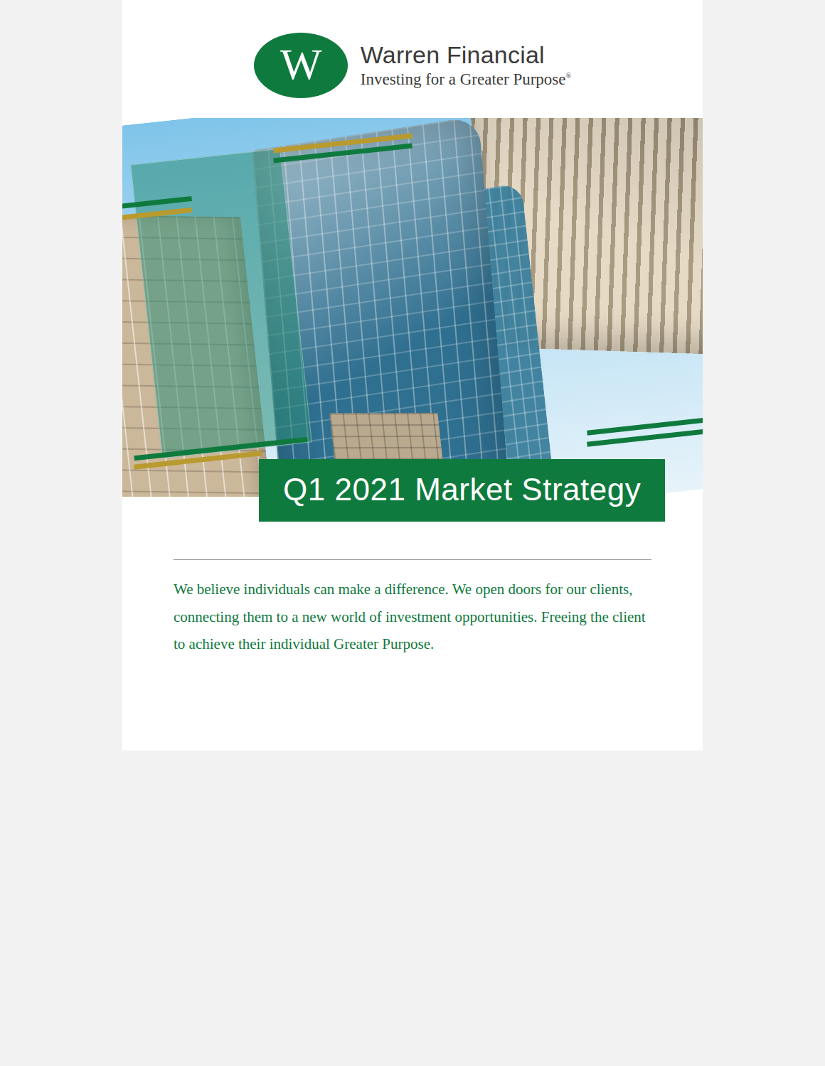W
Warren Financial
Investing for a Greater Purpose®
Q1 2021 Market Strategy
We believe individuals can make a difference. We open doors for our clients, connecting them to a new world of investment opportunities. Freeing the client to achieve their individual Greater Purpose.